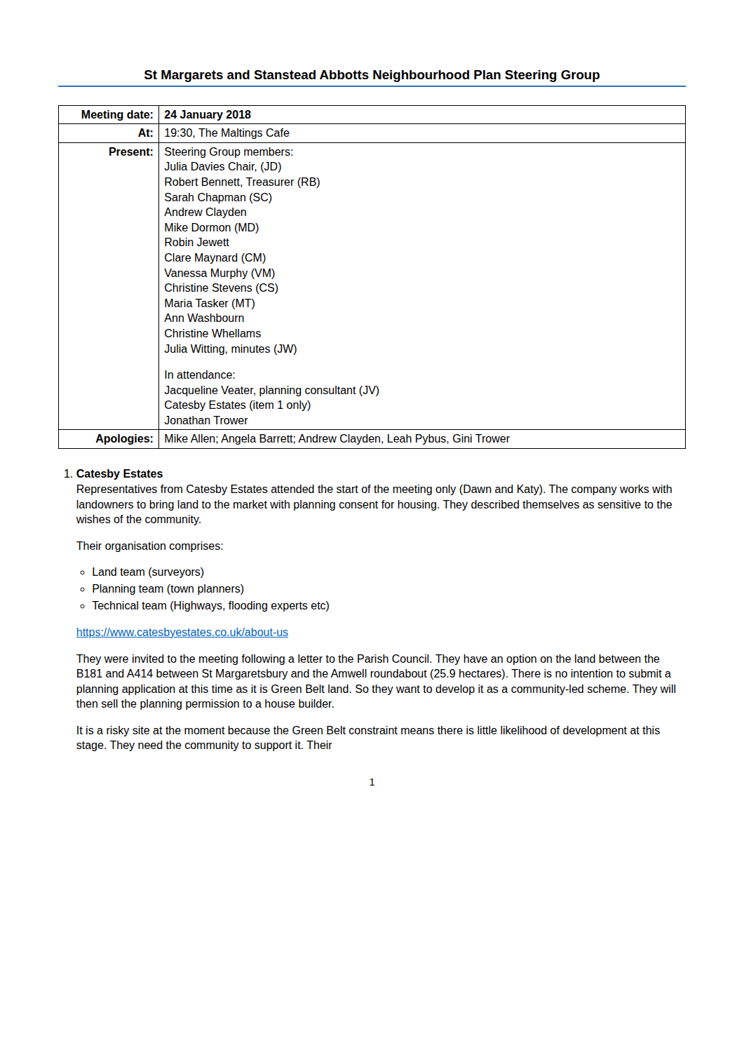St Margarets and Stanstead Abbotts Neighbourhood Plan Steering Group
| Meeting date: | 24 January 2018 |
| At: | 19:30, The Maltings Cafe |
| Present: | Steering Group members: Julia Davies Chair, (JD) Robert Bennett, Treasurer (RB) Sarah Chapman (SC) Andrew Clayden Mike Dormon (MD) Robin Jewett Clare Maynard (CM) Vanessa Murphy (VM) Christine Stevens (CS) Maria Tasker (MT) Ann Washbourn Christine Whellams Julia Witting, minutes (JW) In attendance: Jacqueline Veater, planning consultant (JV) Catesby Estates (item 1 only) Jonathan Trower |
| Apologies: | Mike Allen; Angela Barrett; Andrew Clayden, Leah Pybus, Gini Trower |
Catesby Estates
Representatives from Catesby Estates attended the start of the meeting only (Dawn and Katy). The company works with landowners to bring land to the market with planning consent for housing. They described themselves as sensitive to the wishes of the community.
Their organisation comprises:
Land team (surveyors)
Planning team (town planners)
Technical team (Highways, flooding experts etc)
https://www.catesbyestates.co.uk/about-us
They were invited to the meeting following a letter to the Parish Council. They have an option on the land between the B181 and A414 between St Margaretsbury and the Amwell roundabout (25.9 hectares). There is no intention to submit a planning application at this time as it is Green Belt land. So they want to develop it as a community-led scheme. They will then sell the planning permission to a house builder.
It is a risky site at the moment because the Green Belt constraint means there is little likelihood of development at this stage. They need the community to support it. Their
1